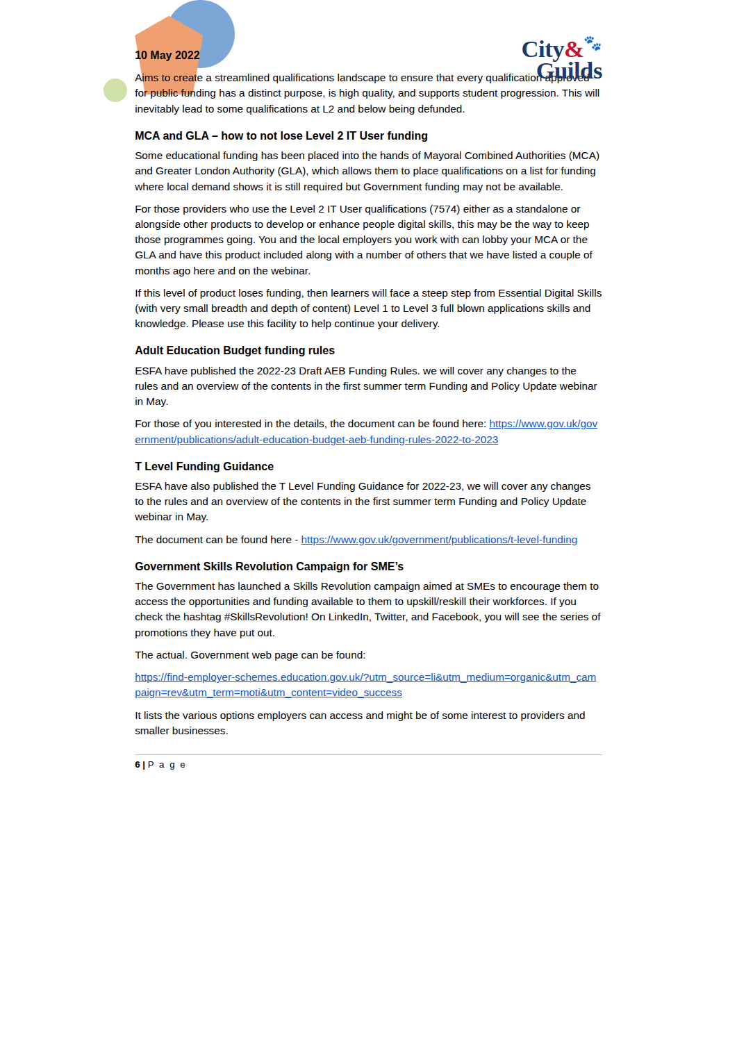City&🐾 Guilds
10 May 2022
Aims to create a streamlined qualifications landscape to ensure that every qualification approved for public funding has a distinct purpose, is high quality, and supports student progression. This will inevitably lead to some qualifications at L2 and below being defunded.
MCA and GLA – how to not lose Level 2 IT User funding
Some educational funding has been placed into the hands of Mayoral Combined Authorities (MCA) and Greater London Authority (GLA), which allows them to place qualifications on a list for funding where local demand shows it is still required but Government funding may not be available.
For those providers who use the Level 2 IT User qualifications (7574) either as a standalone or alongside other products to develop or enhance people digital skills, this may be the way to keep those programmes going. You and the local employers you work with can lobby your MCA or the GLA and have this product included along with a number of others that we have listed a couple of months ago here and on the webinar.
If this level of product loses funding, then learners will face a steep step from Essential Digital Skills (with very small breadth and depth of content) Level 1 to Level 3 full blown applications skills and knowledge. Please use this facility to help continue your delivery.
Adult Education Budget funding rules
ESFA have published the 2022-23 Draft AEB Funding Rules. we will cover any changes to the rules and an overview of the contents in the first summer term Funding and Policy Update webinar in May.
For those of you interested in the details, the document can be found here: https://www.gov.uk/government/publications/adult-education-budget-aeb-funding-rules-2022-to-2023
T Level Funding Guidance
ESFA have also published the T Level Funding Guidance for 2022-23, we will cover any changes to the rules and an overview of the contents in the first summer term Funding and Policy Update webinar in May.
The document can be found here - https://www.gov.uk/government/publications/t-level-funding
Government Skills Revolution Campaign for SME’s
The Government has launched a Skills Revolution campaign aimed at SMEs to encourage them to access the opportunities and funding available to them to upskill/reskill their workforces. If you check the hashtag #SkillsRevolution! On LinkedIn, Twitter, and Facebook, you will see the series of promotions they have put out.
The actual. Government web page can be found:
https://find-employer-schemes.education.gov.uk/?utm_source=li&utm_medium=organic&utm_campaign=rev&utm_term=moti&utm_content=video_success
It lists the various options employers can access and might be of some interest to providers and smaller businesses.
6 | P a g e